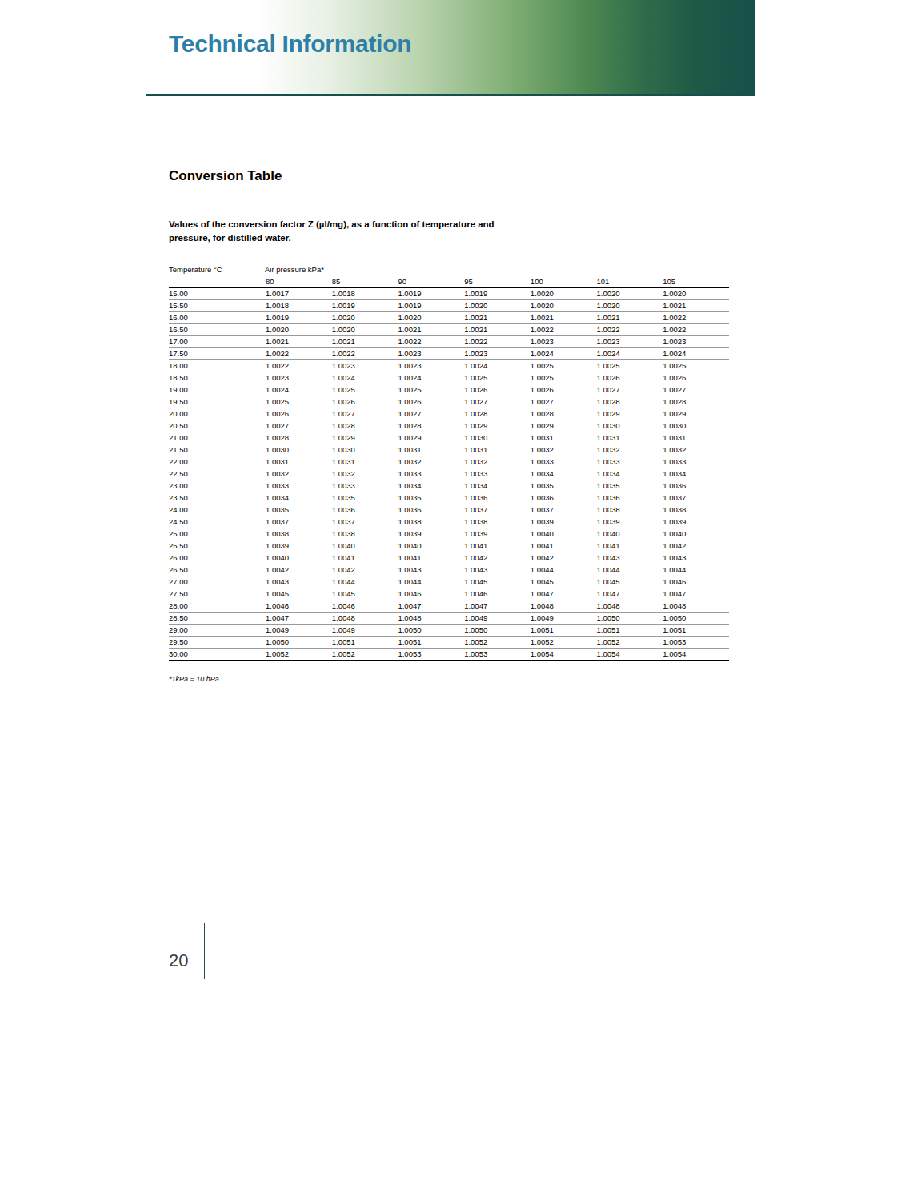Technical Information
Conversion Table
Values of the conversion factor Z (µl/mg), as a function of temperature and
pressure, for distilled water.
Temperature °C Air pressure kPa*
| | 80 | 85 | 90 | 95 | 100 | 101 | 105 |
| --- | --- | --- | --- | --- | --- | --- | --- |
| 15.00 | 1.0017 | 1.0018 | 1.0019 | 1.0019 | 1.0020 | 1.0020 | 1.0020 |
| 15.50 | 1.0018 | 1.0019 | 1.0019 | 1.0020 | 1.0020 | 1.0020 | 1.0021 |
| 16.00 | 1.0019 | 1.0020 | 1.0020 | 1.0021 | 1.0021 | 1.0021 | 1.0022 |
| 16.50 | 1.0020 | 1.0020 | 1.0021 | 1.0021 | 1.0022 | 1.0022 | 1.0022 |
| 17.00 | 1.0021 | 1.0021 | 1.0022 | 1.0022 | 1.0023 | 1.0023 | 1.0023 |
| 17.50 | 1.0022 | 1.0022 | 1.0023 | 1.0023 | 1.0024 | 1.0024 | 1.0024 |
| 18.00 | 1.0022 | 1.0023 | 1.0023 | 1.0024 | 1.0025 | 1.0025 | 1.0025 |
| 18.50 | 1.0023 | 1.0024 | 1.0024 | 1.0025 | 1.0025 | 1.0026 | 1.0026 |
| 19.00 | 1.0024 | 1.0025 | 1.0025 | 1.0026 | 1.0026 | 1.0027 | 1.0027 |
| 19.50 | 1.0025 | 1.0026 | 1.0026 | 1.0027 | 1.0027 | 1.0028 | 1.0028 |
| 20.00 | 1.0026 | 1.0027 | 1.0027 | 1.0028 | 1.0028 | 1.0029 | 1.0029 |
| 20.50 | 1.0027 | 1.0028 | 1.0028 | 1.0029 | 1.0029 | 1.0030 | 1.0030 |
| 21.00 | 1.0028 | 1.0029 | 1.0029 | 1.0030 | 1.0031 | 1.0031 | 1.0031 |
| 21.50 | 1.0030 | 1.0030 | 1.0031 | 1.0031 | 1.0032 | 1.0032 | 1.0032 |
| 22.00 | 1.0031 | 1.0031 | 1.0032 | 1.0032 | 1.0033 | 1.0033 | 1.0033 |
| 22.50 | 1.0032 | 1.0032 | 1.0033 | 1.0033 | 1.0034 | 1.0034 | 1.0034 |
| 23.00 | 1.0033 | 1.0033 | 1.0034 | 1.0034 | 1.0035 | 1.0035 | 1.0036 |
| 23.50 | 1.0034 | 1.0035 | 1.0035 | 1.0036 | 1.0036 | 1.0036 | 1.0037 |
| 24.00 | 1.0035 | 1.0036 | 1.0036 | 1.0037 | 1.0037 | 1.0038 | 1.0038 |
| 24.50 | 1.0037 | 1.0037 | 1.0038 | 1.0038 | 1.0039 | 1.0039 | 1.0039 |
| 25.00 | 1.0038 | 1.0038 | 1.0039 | 1.0039 | 1.0040 | 1.0040 | 1.0040 |
| 25.50 | 1.0039 | 1.0040 | 1.0040 | 1.0041 | 1.0041 | 1.0041 | 1.0042 |
| 26.00 | 1.0040 | 1.0041 | 1.0041 | 1.0042 | 1.0042 | 1.0043 | 1.0043 |
| 26.50 | 1.0042 | 1.0042 | 1.0043 | 1.0043 | 1.0044 | 1.0044 | 1.0044 |
| 27.00 | 1.0043 | 1.0044 | 1.0044 | 1.0045 | 1.0045 | 1.0045 | 1.0046 |
| 27.50 | 1.0045 | 1.0045 | 1.0046 | 1.0046 | 1.0047 | 1.0047 | 1.0047 |
| 28.00 | 1.0046 | 1.0046 | 1.0047 | 1.0047 | 1.0048 | 1.0048 | 1.0048 |
| 28.50 | 1.0047 | 1.0048 | 1.0048 | 1.0049 | 1.0049 | 1.0050 | 1.0050 |
| 29.00 | 1.0049 | 1.0049 | 1.0050 | 1.0050 | 1.0051 | 1.0051 | 1.0051 |
| 29.50 | 1.0050 | 1.0051 | 1.0051 | 1.0052 | 1.0052 | 1.0052 | 1.0053 |
| 30.00 | 1.0052 | 1.0052 | 1.0053 | 1.0053 | 1.0054 | 1.0054 | 1.0054 |
*1kPa = 10 hPa
20